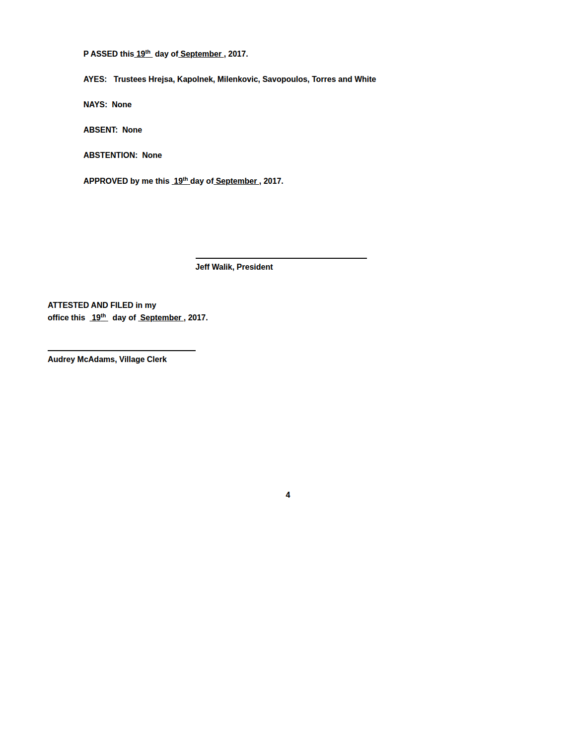P ASSED this 19th day of September , 2017.
AYES: Trustees Hrejsa, Kapolnek, Milenkovic, Savopoulos, Torres and White
NAYS: None
ABSENT: None
ABSTENTION: None
APPROVED by me this 19th day of September , 2017.
Jeff Walik, President
ATTESTED AND FILED in my
office this 19th day of September , 2017.
Audrey McAdams, Village Clerk
4